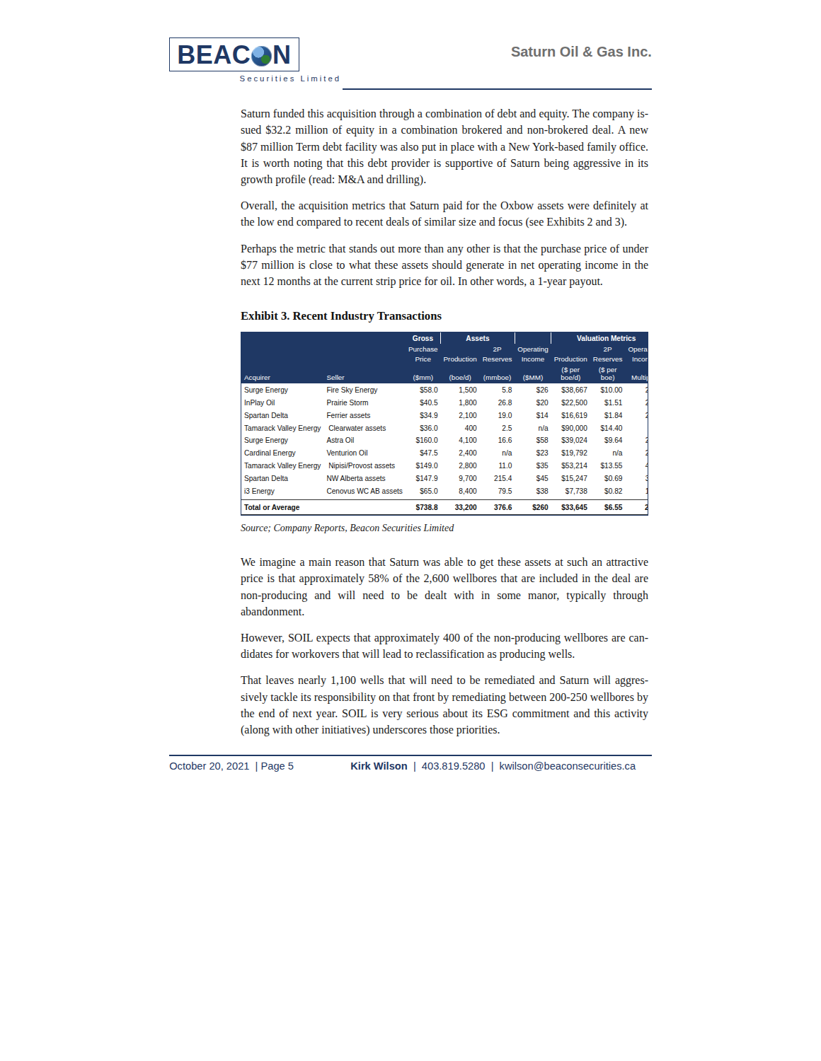BEAC N
Securities Limited
Saturn Oil & Gas Inc.
Saturn funded this acquisition through a combination of debt and equity. The company issued $32.2 million of equity in a combination brokered and non-brokered deal. A new $87 million Term debt facility was also put in place with a New York-based family office. It is worth noting that this debt provider is supportive of Saturn being aggressive in its growth profile (read: M&A and drilling).
Overall, the acquisition metrics that Saturn paid for the Oxbow assets were definitely at the low end compared to recent deals of similar size and focus (see Exhibits 2 and 3).
Perhaps the metric that stands out more than any other is that the purchase price of under $77 million is close to what these assets should generate in net operating income in the next 12 months at the current strip price for oil. In other words, a 1-year payout.
Exhibit 3. Recent Industry Transactions
| | Gross | Assets | | Valuation Metrics |
| --- | --- | --- | --- | --- |
| | | Purchase | | 2P | Operating | | 2P | Operating |
| | | Price | Production | Reserves | Income | Production | Reserves | Income |
| Acquirer | Seller | ($mm) | (boe/d) | (mmboe) | ($MM) | ($ per boe/d) | ($ per boe) | Multiple |
| Surge Energy | Fire Sky Energy | $58.0 | 1,500 | 5.8 | $26 | $38,667 | $10.00 | 2.2x |
| InPlay Oil | Prairie Storm | $40.5 | 1,800 | 26.8 | $20 | $22,500 | $1.51 | 2.0x |
| Spartan Delta | Ferrier assets | $34.9 | 2,100 | 19.0 | $14 | $16,619 | $1.84 | 2.5x |
| Tamarack Valley Energy | Clearwater assets | $36.0 | 400 | 2.5 | n/a | $90,000 | $14.40 | n/a |
| Surge Energy | Astra Oil | $160.0 | 4,100 | 16.6 | $58 | $39,024 | $9.64 | 2.8x |
| Cardinal Energy | Venturion Oil | $47.5 | 2,400 | n/a | $23 | $19,792 | n/a | 2.0x |
| Tamarack Valley Energy | Nipisi/Provost assets | $149.0 | 2,800 | 11.0 | $35 | $53,214 | $13.55 | 4.3x |
| Spartan Delta | NW Alberta assets | $147.9 | 9,700 | 215.4 | $45 | $15,247 | $0.69 | 3.3x |
| i3 Energy | Cenovus WC AB assets | $65.0 | 8,400 | 79.5 | $38 | $7,738 | $0.82 | 1.7x |
| Total or Average | | $738.8 | 33,200 | 376.6 | $260 | $33,645 | $6.55 | 2.6x |
Source; Company Reports, Beacon Securities Limited
We imagine a main reason that Saturn was able to get these assets at such an attractive price is that approximately 58% of the 2,600 wellbores that are included in the deal are non-producing and will need to be dealt with in some manor, typically through abandonment.
However, SOIL expects that approximately 400 of the non-producing wellbores are candidates for workovers that will lead to reclassification as producing wells.
That leaves nearly 1,100 wells that will need to be remediated and Saturn will aggressively tackle its responsibility on that front by remediating between 200-250 wellbores by the end of next year. SOIL is very serious about its ESG commitment and this activity (along with other initiatives) underscores those priorities.
October 20, 2021 | Page 5
Kirk Wilson | 403.819.5280 | kwilson@beaconsecurities.ca